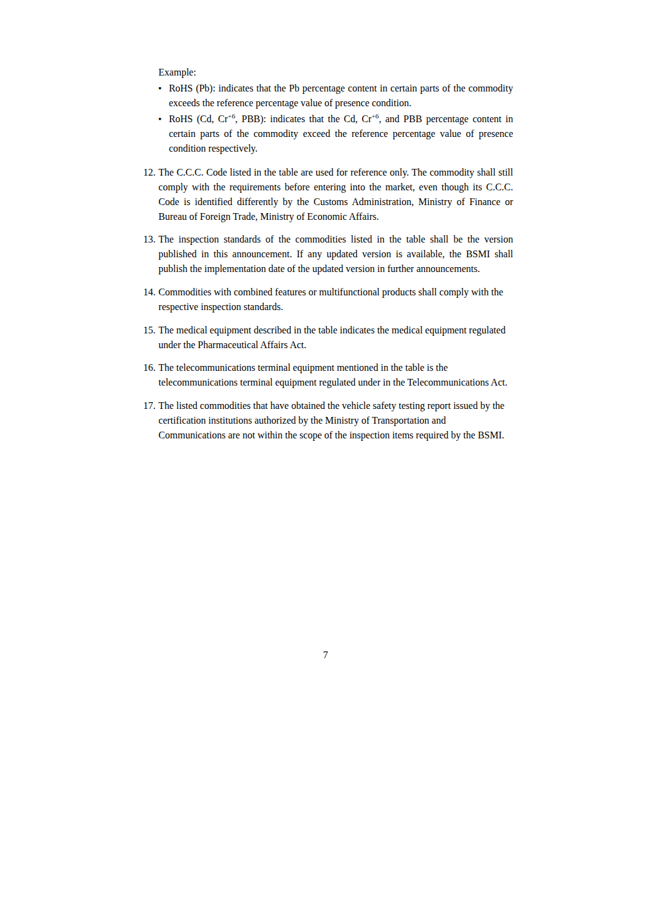Example:
RoHS (Pb): indicates that the Pb percentage content in certain parts of the commodity exceeds the reference percentage value of presence condition.
RoHS (Cd, Cr+6, PBB): indicates that the Cd, Cr+6, and PBB percentage content in certain parts of the commodity exceed the reference percentage value of presence condition respectively.
The C.C.C. Code listed in the table are used for reference only. The commodity shall still comply with the requirements before entering into the market, even though its C.C.C. Code is identified differently by the Customs Administration, Ministry of Finance or Bureau of Foreign Trade, Ministry of Economic Affairs.
The inspection standards of the commodities listed in the table shall be the version published in this announcement. If any updated version is available, the BSMI shall publish the implementation date of the updated version in further announcements.
Commodities with combined features or multifunctional products shall comply with the respective inspection standards.
The medical equipment described in the table indicates the medical equipment regulated under the Pharmaceutical Affairs Act.
The telecommunications terminal equipment mentioned in the table is the telecommunications terminal equipment regulated under in the Telecommunications Act.
The listed commodities that have obtained the vehicle safety testing report issued by the certification institutions authorized by the Ministry of Transportation and Communications are not within the scope of the inspection items required by the BSMI.
7